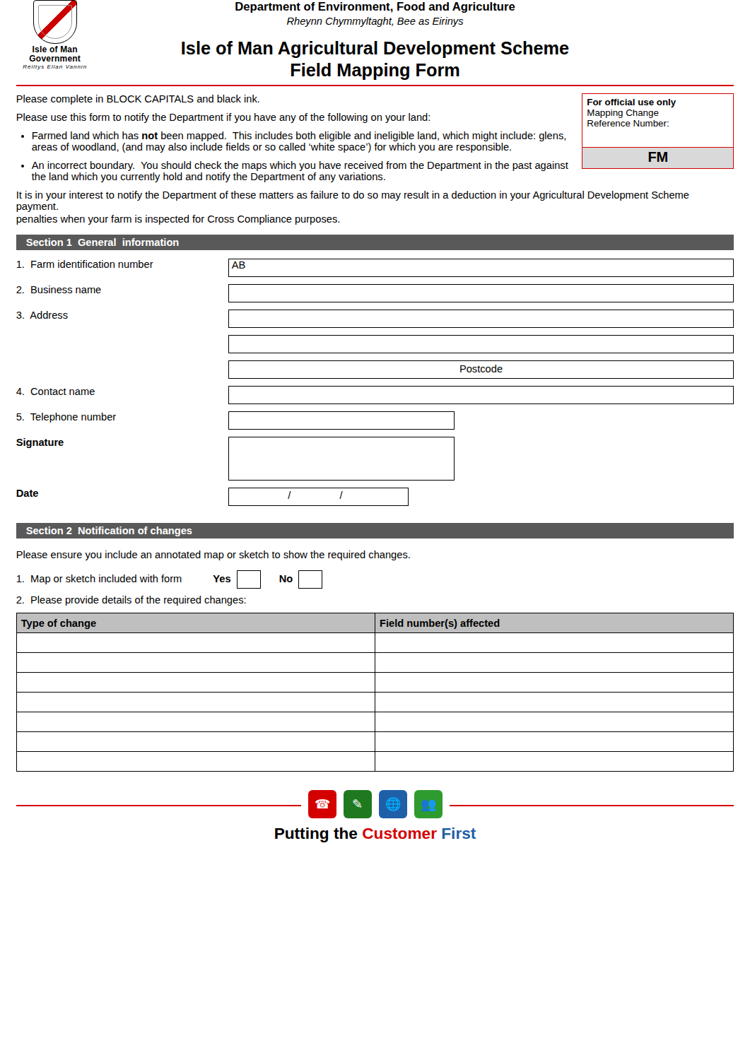Isle of Man Government
Reiltys Ellan Vannin
Department of Environment, Food and Agriculture Rheynn Chymmyltaght, Bee as Eirinys
Isle of Man Agricultural Development Scheme
Field Mapping Form
For official use only Mapping Change
Reference Number:
FM
Please complete in BLOCK CAPITALS and black ink.
Please use this form to notify the Department if you have any of the following on your land:
Farmed land which has not been mapped. This includes both eligible and ineligible land, which might include: glens, areas of woodland, (and may also include fields or so called ‘white space’) for which you are responsible.
An incorrect boundary. You should check the maps which you have received from the Department in the past against the land which you currently hold and notify the Department of any variations.
It is in your interest to notify the Department of these matters as failure to do so may result in a deduction in your Agricultural Development Scheme payment.
penalties when your farm is inspected for Cross Compliance purposes.
Section 1 General information
| 1. Farm identification number | AB |
| 2. Business name | |
| 3. Address | |
| Postcode |
| 4. Contact name | |
| 5. Telephone number | |
| Signature | |
| Date | / / |
Section 2 Notification of changes
Please ensure you include an annotated map or sketch to show the required changes.
1. Map or sketch included with form Yes No
2. Please provide details of the required changes:
| Type of change | Field number(s) affected |
| --- | --- |
☎
✎
🌐
👥
Putting the Customer First